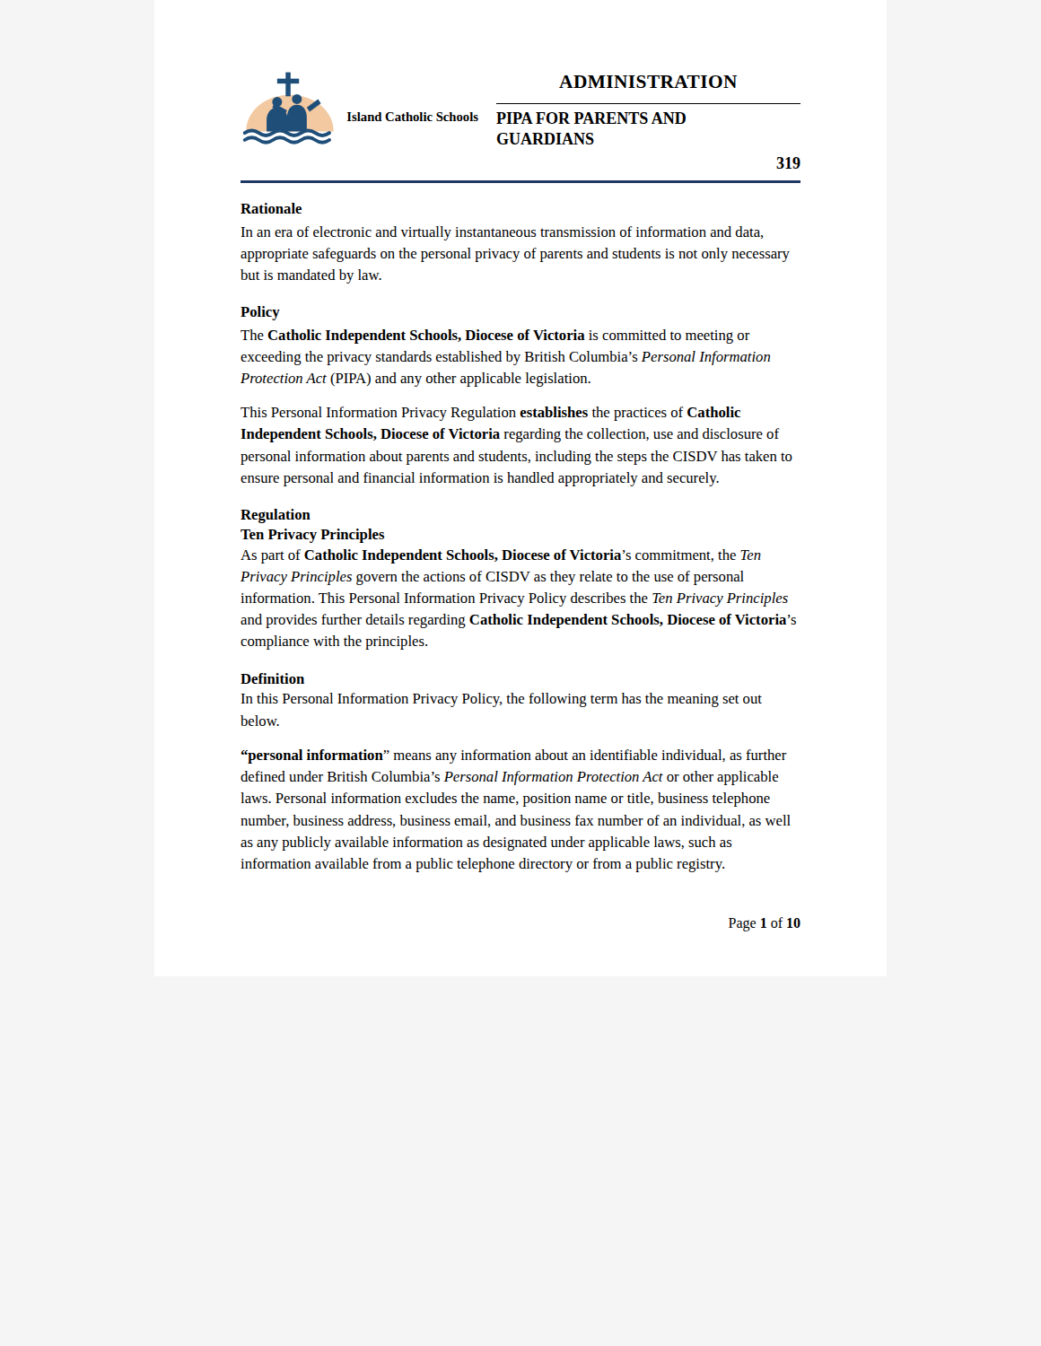Island Catholic Schools
ADMINISTRATION
PIPA FOR PARENTS AND
GUARDIANS
319
Rationale
In an era of electronic and virtually instantaneous transmission of information and data, appropriate safeguards on the personal privacy of parents and students is not only necessary but is mandated by law.
Policy
The Catholic Independent Schools, Diocese of Victoria is committed to meeting or exceeding the privacy standards established by British Columbia’s Personal Information Protection Act (PIPA) and any other applicable legislation.
This Personal Information Privacy Regulation establishes the practices of Catholic Independent Schools, Diocese of Victoria regarding the collection, use and disclosure of personal information about parents and students, including the steps the CISDV has taken to ensure personal and financial information is handled appropriately and securely.
Regulation
Ten Privacy Principles
As part of Catholic Independent Schools, Diocese of Victoria’s commitment, the Ten Privacy Principles govern the actions of CISDV as they relate to the use of personal information. This Personal Information Privacy Policy describes the Ten Privacy Principles and provides further details regarding Catholic Independent Schools, Diocese of Victoria’s compliance with the principles.
Definition
In this Personal Information Privacy Policy, the following term has the meaning set out below.
“personal information” means any information about an identifiable individual, as further defined under British Columbia’s Personal Information Protection Act or other applicable laws. Personal information excludes the name, position name or title, business telephone number, business address, business email, and business fax number of an individual, as well as any publicly available information as designated under applicable laws, such as information available from a public telephone directory or from a public registry.
Page 1 of 10